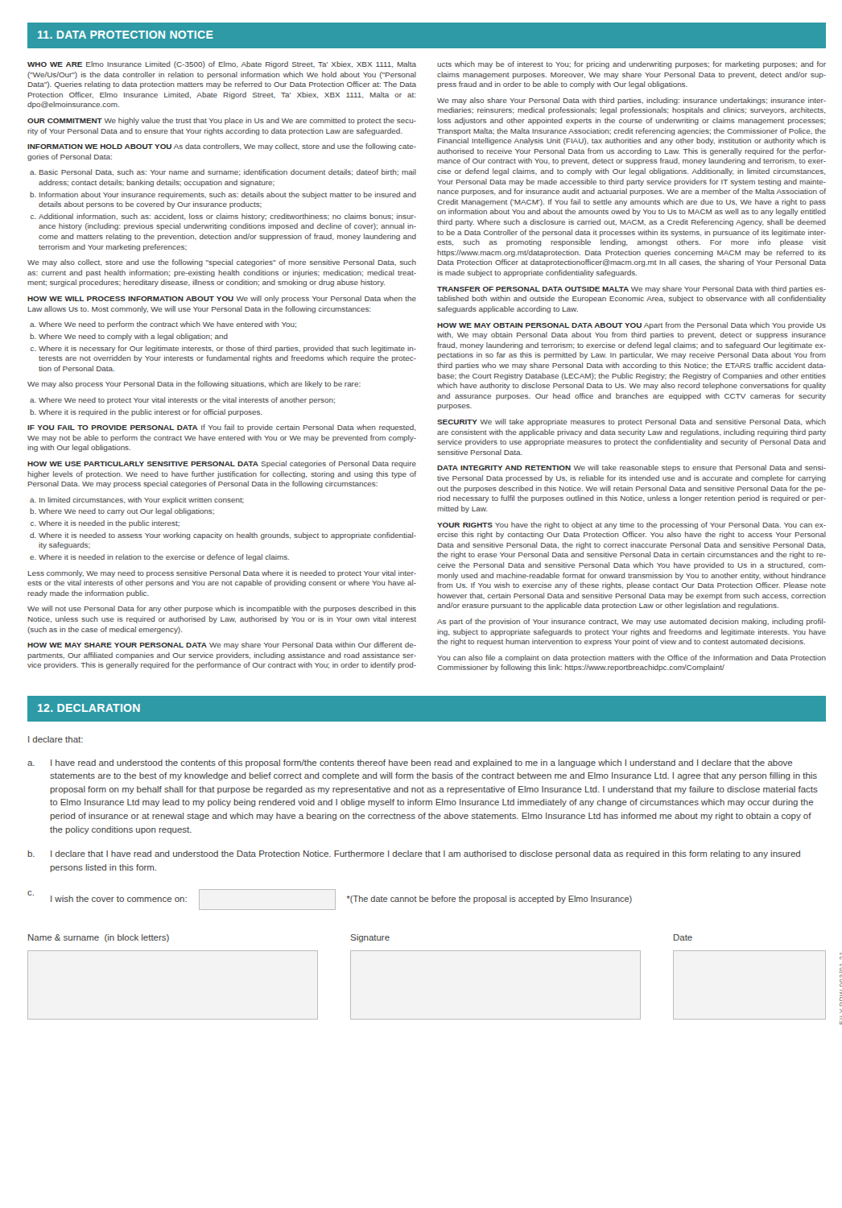11. DATA PROTECTION NOTICE
WHO WE ARE Elmo Insurance Limited (C-3500) of Elmo, Abate Rigord Street, Ta' Xbiex, XBX 1111, Malta ("We/Us/Our") is the data controller in relation to personal information which We hold about You ("Personal Data"). Queries relating to data protection matters may be referred to Our Data Protection Officer at: The Data Protection Officer, Elmo Insurance Limited, Abate Rigord Street, Ta' Xbiex, XBX 1111, Malta or at: dpo@elmoinsurance.com.
OUR COMMITMENT We highly value the trust that You place in Us and We are committed to protect the security of Your Personal Data and to ensure that Your rights according to data protection Law are safeguarded.
INFORMATION WE HOLD ABOUT YOU As data controllers, We may collect, store and use the following categories of Personal Data:
Basic Personal Data, such as: Your name and surname; identification document details; dateof birth; mail address; contact details; banking details; occupation and signature;
Information about Your insurance requirements, such as: details about the subject matter to be insured and details about persons to be covered by Our insurance products;
Additional information, such as: accident, loss or claims history; creditworthiness; no claims bonus; insurance history (including: previous special underwriting conditions imposed and decline of cover); annual income and matters relating to the prevention, detection and/or suppression of fraud, money laundering and terrorism and Your marketing preferences;
We may also collect, store and use the following "special categories" of more sensitive Personal Data, such as: current and past health information; pre-existing health conditions or injuries; medication; medical treatment; surgical procedures; hereditary disease, illness or condition; and smoking or drug abuse history.
HOW WE WILL PROCESS INFORMATION ABOUT YOU We will only process Your Personal Data when the Law allows Us to. Most commonly, We will use Your Personal Data in the following circumstances:
Where We need to perform the contract which We have entered with You;
Where We need to comply with a legal obligation; and
Where it is necessary for Our legitimate interests, or those of third parties, provided that such legitimate interests are not overridden by Your interests or fundamental rights and freedoms which require the protection of Personal Data.
We may also process Your Personal Data in the following situations, which are likely to be rare:
Where We need to protect Your vital interests or the vital interests of another person;
Where it is required in the public interest or for official purposes.
IF YOU FAIL TO PROVIDE PERSONAL DATA If You fail to provide certain Personal Data when requested, We may not be able to perform the contract We have entered with You or We may be prevented from complying with Our legal obligations.
HOW WE USE PARTICULARLY SENSITIVE PERSONAL DATA Special categories of Personal Data require higher levels of protection. We need to have further justification for collecting, storing and using this type of Personal Data. We may process special categories of Personal Data in the following circumstances:
In limited circumstances, with Your explicit written consent;
Where We need to carry out Our legal obligations;
Where it is needed in the public interest;
Where it is needed to assess Your working capacity on health grounds, subject to appropriate confidentiality safeguards;
Where it is needed in relation to the exercise or defence of legal claims.
Less commonly, We may need to process sensitive Personal Data where it is needed to protect Your vital interests or the vital interests of other persons and You are not capable of providing consent or where You have already made the information public.
We will not use Personal Data for any other purpose which is incompatible with the purposes described in this Notice, unless such use is required or authorised by Law, authorised by You or is in Your own vital interest (such as in the case of medical emergency).
HOW WE MAY SHARE YOUR PERSONAL DATA We may share Your Personal Data within Our different departments, Our affiliated companies and Our service providers, including assistance and road assistance service providers. This is generally required for the performance of Our contract with You; in order to identify products which may be of interest to You; for pricing and underwriting purposes; for marketing purposes; and for claims management purposes. Moreover, We may share Your Personal Data to prevent, detect and/or suppress fraud and in order to be able to comply with Our legal obligations.
We may also share Your Personal Data with third parties, including: insurance undertakings; insurance intermediaries; reinsurers; medical professionals; legal professionals; hospitals and clinics; surveyors, architects, loss adjustors and other appointed experts in the course of underwriting or claims management processes; Transport Malta; the Malta Insurance Association; credit referencing agencies; the Commissioner of Police, the Financial Intelligence Analysis Unit (FIAU), tax authorities and any other body, institution or authority which is authorised to receive Your Personal Data from us according to Law. This is generally required for the performance of Our contract with You, to prevent, detect or suppress fraud, money laundering and terrorism, to exercise or defend legal claims, and to comply with Our legal obligations. Additionally, in limited circumstances, Your Personal Data may be made accessible to third party service providers for IT system testing and maintenance purposes, and for insurance audit and actuarial purposes. We are a member of the Malta Association of Credit Management ('MACM'). If You fail to settle any amounts which are due to Us, We have a right to pass on information about You and about the amounts owed by You to Us to MACM as well as to any legally entitled third party. Where such a disclosure is carried out, MACM, as a Credit Referencing Agency, shall be deemed to be a Data Controller of the personal data it processes within its systems, in pursuance of its legitimate interests, such as promoting responsible lending, amongst others. For more info please visit https://www.macm.org.mt/dataprotection. Data Protection queries concerning MACM may be referred to its Data Protection Officer at dataprotectionofficer@macm.org.mt In all cases, the sharing of Your Personal Data is made subject to appropriate confidentiality safeguards.
TRANSFER OF PERSONAL DATA OUTSIDE MALTA We may share Your Personal Data with third parties established both within and outside the European Economic Area, subject to observance with all confidentiality safeguards applicable according to Law.
HOW WE MAY OBTAIN PERSONAL DATA ABOUT YOU Apart from the Personal Data which You provide Us with, We may obtain Personal Data about You from third parties to prevent, detect or suppress insurance fraud, money laundering and terrorism; to exercise or defend legal claims; and to safeguard Our legitimate expectations in so far as this is permitted by Law. In particular, We may receive Personal Data about You from third parties who we may share Personal Data with according to this Notice; the ETARS traffic accident database; the Court Registry Database (LECAM); the Public Registry; the Registry of Companies and other entities which have authority to disclose Personal Data to Us. We may also record telephone conversations for quality and assurance purposes. Our head office and branches are equipped with CCTV cameras for security purposes.
SECURITY We will take appropriate measures to protect Personal Data and sensitive Personal Data, which are consistent with the applicable privacy and data security Law and regulations, including requiring third party service providers to use appropriate measures to protect the confidentiality and security of Personal Data and sensitive Personal Data.
DATA INTEGRITY AND RETENTION We will take reasonable steps to ensure that Personal Data and sensitive Personal Data processed by Us, is reliable for its intended use and is accurate and complete for carrying out the purposes described in this Notice. We will retain Personal Data and sensitive Personal Data for the period necessary to fulfil the purposes outlined in this Notice, unless a longer retention period is required or permitted by Law.
YOUR RIGHTS You have the right to object at any time to the processing of Your Personal Data. You can exercise this right by contacting Our Data Protection Officer. You also have the right to access Your Personal Data and sensitive Personal Data, the right to correct inaccurate Personal Data and sensitive Personal Data, the right to erase Your Personal Data and sensitive Personal Data in certain circumstances and the right to receive the Personal Data and sensitive Personal Data which You have provided to Us in a structured, commonly used and machine-readable format for onward transmission by You to another entity, without hindrance from Us. If You wish to exercise any of these rights, please contact Our Data Protection Officer. Please note however that, certain Personal Data and sensitive Personal Data may be exempt from such access, correction and/or erasure pursuant to the applicable data protection Law or other legislation and regulations.
As part of the provision of Your insurance contract, We may use automated decision making, including profiling, subject to appropriate safeguards to protect Your rights and freedoms and legitimate interests. You have the right to request human intervention to express Your point of view and to contest automated decisions.
You can also file a complaint on data protection matters with the Office of the Information and Data Protection Commissioner by following this link: https://www.reportbreachidpc.com/Complaint/
12. DECLARATION
I declare that:
a. I have read and understood the contents of this proposal form/the contents thereof have been read and explained to me in a language which I understand and I declare that the above statements are to the best of my knowledge and belief correct and complete and will form the basis of the contract between me and Elmo Insurance Ltd. I agree that any person filling in this proposal form on my behalf shall for that purpose be regarded as my representative and not as a representative of Elmo Insurance Ltd. I understand that my failure to disclose material facts to Elmo Insurance Ltd may lead to my policy being rendered void and I oblige myself to inform Elmo Insurance Ltd immediately of any change of circumstances which may occur during the period of insurance or at renewal stage and which may have a bearing on the correctness of the above statements. Elmo Insurance Ltd has informed me about my right to obtain a copy of the policy conditions upon request.
b. I declare that I have read and understood the Data Protection Notice. Furthermore I declare that I am authorised to disclose personal data as required in this form relating to any insured persons listed in this form.
c.
I wish the cover to commence on: *(The date cannot be before the proposal is accepted by Elmo Insurance)
Name & surname (in block letters)
Signature
Date
EILY.PPW.003/01.21